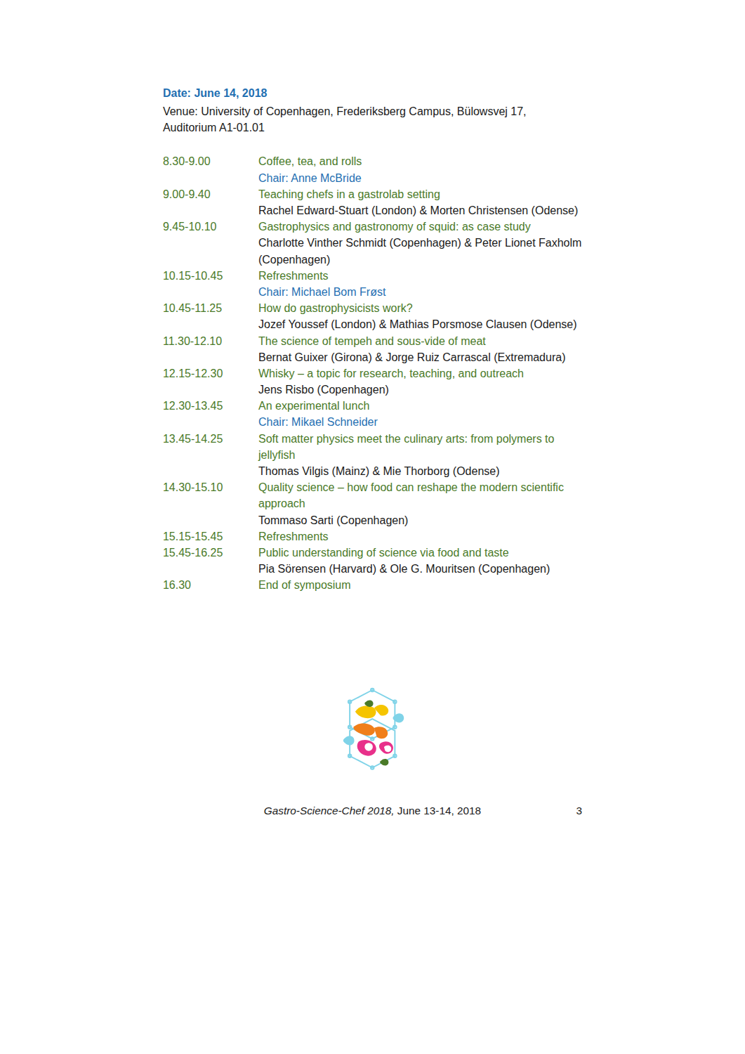Date: June 14, 2018
Venue: University of Copenhagen, Frederiksberg Campus, Bülowsvej 17, Auditorium A1-01.01
| 8.30-9.00 | Coffee, tea, and rolls |
| | Chair: Anne McBride |
| 9.00-9.40 | Teaching chefs in a gastrolab setting |
| | Rachel Edward-Stuart (London) & Morten Christensen (Odense) |
| 9.45-10.10 | Gastrophysics and gastronomy of squid: as case study |
| | Charlotte Vinther Schmidt (Copenhagen) & Peter Lionet Faxholm (Copenhagen) |
| 10.15-10.45 | Refreshments |
| | Chair: Michael Bom Frøst |
| 10.45-11.25 | How do gastrophysicists work? |
| | Jozef Youssef (London) & Mathias Porsmose Clausen (Odense) |
| 11.30-12.10 | The science of tempeh and sous-vide of meat |
| | Bernat Guixer (Girona) & Jorge Ruiz Carrascal (Extremadura) |
| 12.15-12.30 | Whisky – a topic for research, teaching, and outreach |
| | Jens Risbo (Copenhagen) |
| 12.30-13.45 | An experimental lunch |
| | Chair: Mikael Schneider |
| 13.45-14.25 | Soft matter physics meet the culinary arts: from polymers to jellyfish |
| | Thomas Vilgis (Mainz) & Mie Thorborg (Odense) |
| 14.30-15.10 | Quality science – how food can reshape the modern scientific approach |
| | Tommaso Sarti (Copenhagen) |
| 15.15-15.45 | Refreshments |
| 15.45-16.25 | Public understanding of science via food and taste |
| | Pia Sörensen (Harvard) & Ole G. Mouritsen (Copenhagen) |
| 16.30 | End of symposium |
Gastro-Science-Chef 2018, June 13-14, 2018 3